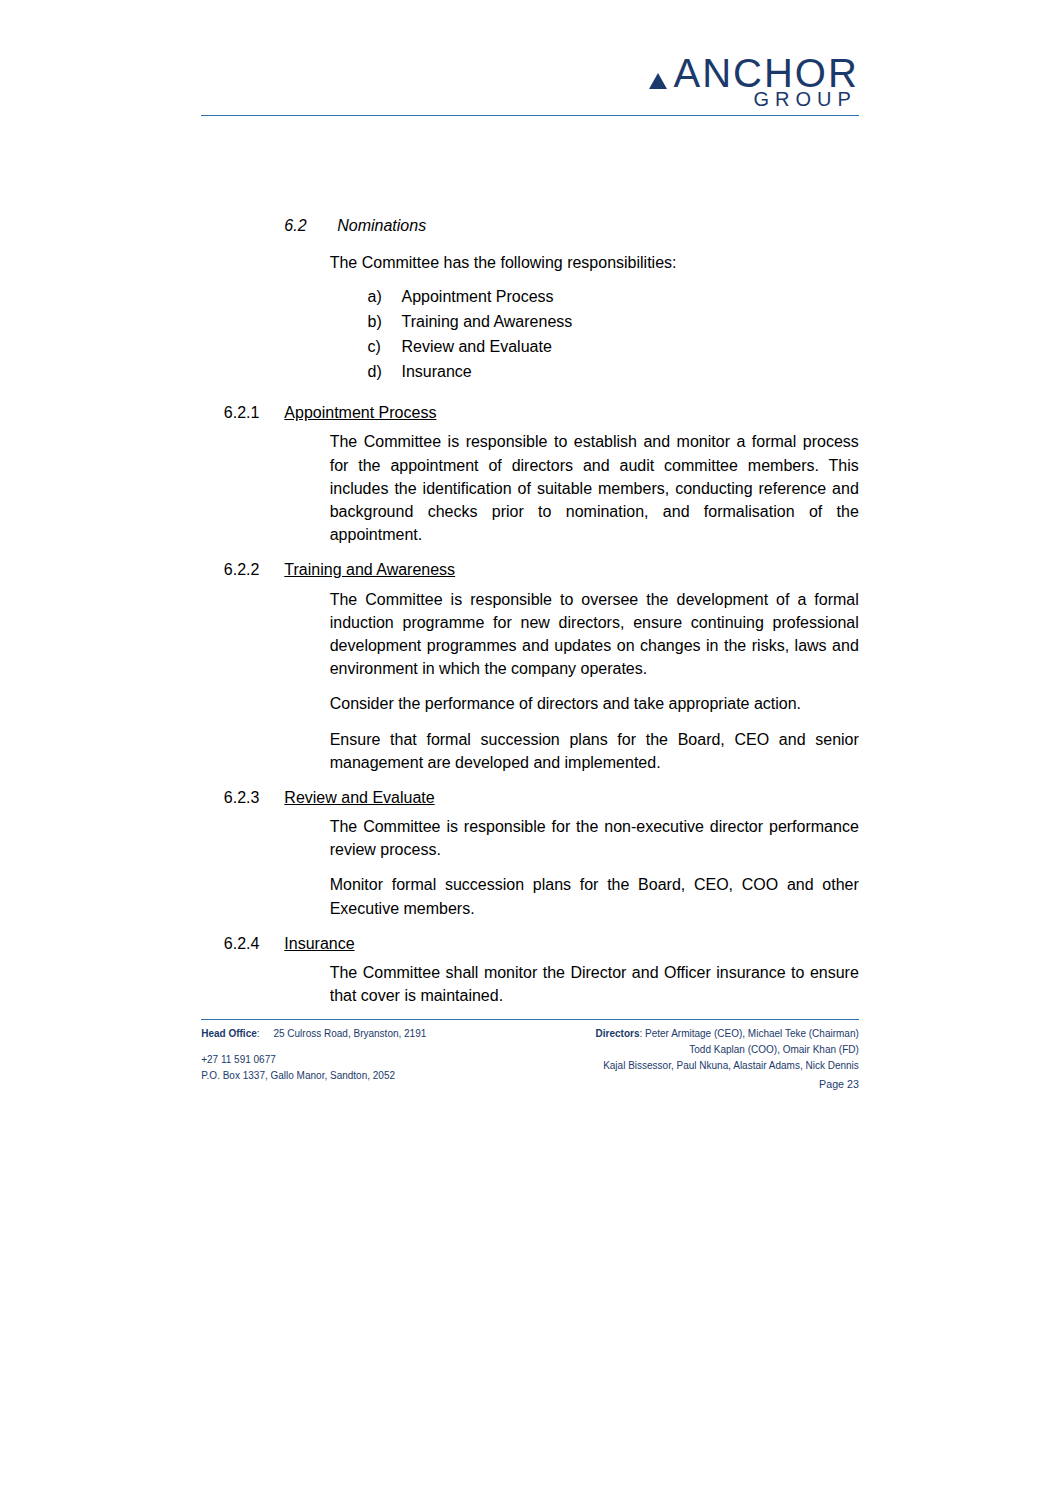ANCHOR
GROUP
6.2 Nominations
The Committee has the following responsibilities:
a) Appointment Process
b) Training and Awareness
c) Review and Evaluate
d) Insurance
6.2.1
Appointment Process
The Committee is responsible to establish and monitor a formal process for the appointment of directors and audit committee members. This includes the identification of suitable members, conducting reference and background checks prior to nomination, and formalisation of the appointment.
6.2.2
Training and Awareness
The Committee is responsible to oversee the development of a formal induction programme for new directors, ensure continuing professional development programmes and updates on changes in the risks, laws and environment in which the company operates.
Consider the performance of directors and take appropriate action.
Ensure that formal succession plans for the Board, CEO and senior management are developed and implemented.
6.2.3
Review and Evaluate
The Committee is responsible for the non-executive director performance review process.
Monitor formal succession plans for the Board, CEO, COO and other Executive members.
6.2.4
Insurance
The Committee shall monitor the Director and Officer insurance to ensure that cover is maintained.
Head Office: 25 Culross Road, Bryanston, 2191
+27 11 591 0677
P.O. Box 1337, Gallo Manor, Sandton, 2052
Directors: Peter Armitage (CEO), Michael Teke (Chairman)
Todd Kaplan (COO), Omair Khan (FD)
Kajal Bissessor, Paul Nkuna, Alastair Adams, Nick Dennis
Page 23